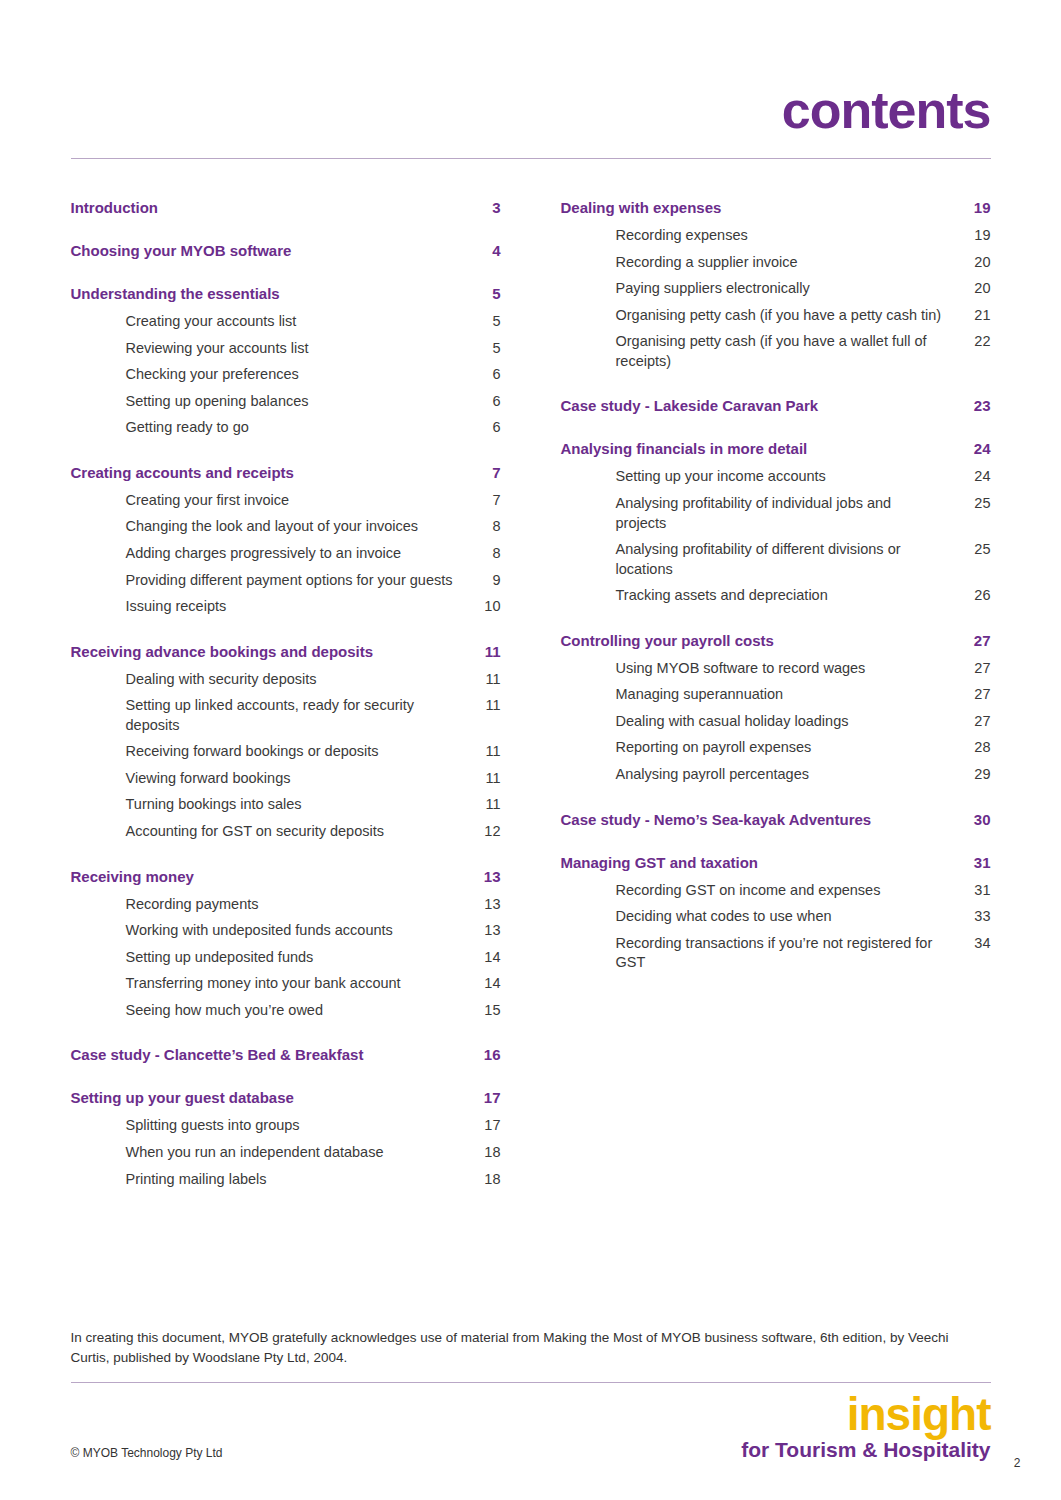contents
Introduction 3
Choosing your MYOB software 4
Understanding the essentials 5
Creating your accounts list 5
Reviewing your accounts list 5
Checking your preferences 6
Setting up opening balances 6
Getting ready to go 6
Creating accounts and receipts 7
Creating your first invoice 7
Changing the look and layout of your invoices 8
Adding charges progressively to an invoice 8
Providing different payment options for your guests 9
Issuing receipts 10
Receiving advance bookings and deposits 11
Dealing with security deposits 11
Setting up linked accounts, ready for security deposits 11
Receiving forward bookings or deposits 11
Viewing forward bookings 11
Turning bookings into sales 11
Accounting for GST on security deposits 12
Receiving money 13
Recording payments 13
Working with undeposited funds accounts 13
Setting up undeposited funds 14
Transferring money into your bank account 14
Seeing how much you’re owed 15
Case study - Clancette’s Bed & Breakfast 16
Setting up your guest database 17
Splitting guests into groups 17
When you run an independent database 18
Printing mailing labels 18
Dealing with expenses 19
Recording expenses 19
Recording a supplier invoice 20
Paying suppliers electronically 20
Organising petty cash (if you have a petty cash tin) 21
Organising petty cash (if you have a wallet full of receipts) 22
Case study - Lakeside Caravan Park 23
Analysing financials in more detail 24
Setting up your income accounts 24
Analysing profitability of individual jobs and projects 25
Analysing profitability of different divisions or locations 25
Tracking assets and depreciation 26
Controlling your payroll costs 27
Using MYOB software to record wages 27
Managing superannuation 27
Dealing with casual holiday loadings 27
Reporting on payroll expenses 28
Analysing payroll percentages 29
Case study - Nemo’s Sea-kayak Adventures 30
Managing GST and taxation 31
Recording GST on income and expenses 31
Deciding what codes to use when 33
Recording transactions if you’re not registered for GST 34
In creating this document, MYOB gratefully acknowledges use of material from Making the Most of MYOB business software, 6th edition, by Veechi Curtis, published by Woodslane Pty Ltd, 2004.
© MYOB Technology Pty Ltd
insight
for Tourism & Hospitality
2